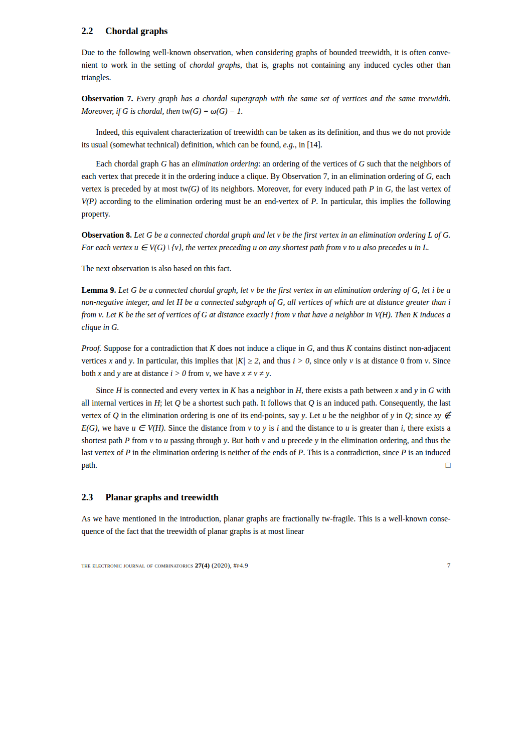2.2 Chordal graphs
Due to the following well-known observation, when considering graphs of bounded treewidth, it is often convenient to work in the setting of chordal graphs, that is, graphs not containing any induced cycles other than triangles.
Observation 7. Every graph has a chordal supergraph with the same set of vertices and the same treewidth. Moreover, if G is chordal, then tw(G) = ω(G) − 1.
Indeed, this equivalent characterization of treewidth can be taken as its definition, and thus we do not provide its usual (somewhat technical) definition, which can be found, e.g., in [14].
Each chordal graph G has an elimination ordering: an ordering of the vertices of G such that the neighbors of each vertex that precede it in the ordering induce a clique. By Observation 7, in an elimination ordering of G, each vertex is preceded by at most tw(G) of its neighbors. Moreover, for every induced path P in G, the last vertex of V(P) according to the elimination ordering must be an end-vertex of P. In particular, this implies the following property.
Observation 8. Let G be a connected chordal graph and let v be the first vertex in an elimination ordering L of G. For each vertex u ∈ V(G) \ {v}, the vertex preceding u on any shortest path from v to u also precedes u in L.
The next observation is also based on this fact.
Lemma 9. Let G be a connected chordal graph, let v be the first vertex in an elimination ordering of G, let i be a non-negative integer, and let H be a connected subgraph of G, all vertices of which are at distance greater than i from v. Let K be the set of vertices of G at distance exactly i from v that have a neighbor in V(H). Then K induces a clique in G.
Proof. Suppose for a contradiction that K does not induce a clique in G, and thus K contains distinct non-adjacent vertices x and y. In particular, this implies that |K| ≥ 2, and thus i > 0, since only v is at distance 0 from v. Since both x and y are at distance i > 0 from v, we have x ≠ v ≠ y.
Since H is connected and every vertex in K has a neighbor in H, there exists a path between x and y in G with all internal vertices in H; let Q be a shortest such path. It follows that Q is an induced path. Consequently, the last vertex of Q in the elimination ordering is one of its end-points, say y. Let u be the neighbor of y in Q; since xy ∉ E(G), we have u ∈ V(H). Since the distance from v to y is i and the distance to u is greater than i, there exists a shortest path P from v to u passing through y. But both v and u precede y in the elimination ordering, and thus the last vertex of P in the elimination ordering is neither of the ends of P. This is a contradiction, since P is an induced path.
2.3 Planar graphs and treewidth
As we have mentioned in the introduction, planar graphs are fractionally tw-fragile. This is a well-known consequence of the fact that the treewidth of planar graphs is at most linear
The electronic journal of combinatorics 27(4) (2020), #P4.9 7